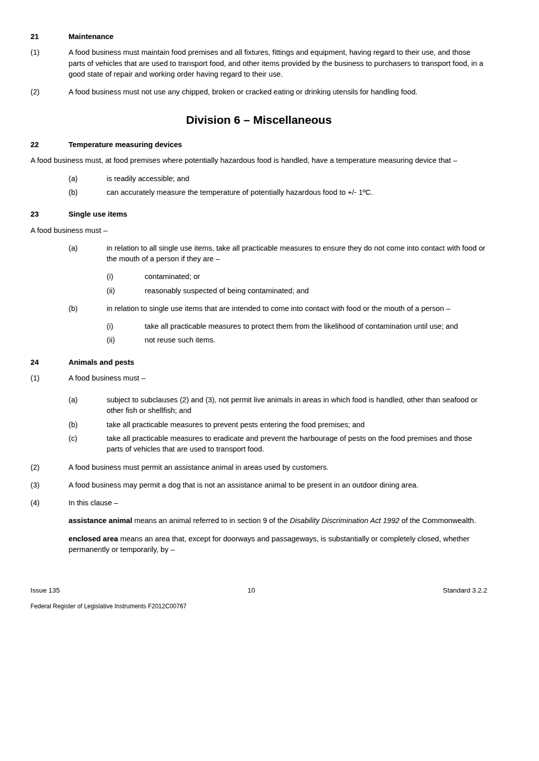21
Maintenance
(1)
A food business must maintain food premises and all fixtures, fittings and equipment, having regard to their use, and those parts of vehicles that are used to transport food, and other items provided by the business to purchasers to transport food, in a good state of repair and working order having regard to their use.
(2)
A food business must not use any chipped, broken or cracked eating or drinking utensils for handling food.
Division 6 – Miscellaneous
22
Temperature measuring devices
A food business must, at food premises where potentially hazardous food is handled, have a temperature measuring device that –
(a)
is readily accessible; and
(b)
can accurately measure the temperature of potentially hazardous food to +/- 1ºC.
23
Single use items
A food business must –
(a)
in relation to all single use items, take all practicable measures to ensure they do not come into contact with food or the mouth of a person if they are –
(i)
contaminated; or
(ii)
reasonably suspected of being contaminated; and
(b)
in relation to single use items that are intended to come into contact with food or the mouth of a person –
(i)
take all practicable measures to protect them from the likelihood of contamination until use; and
(ii)
not reuse such items.
24
Animals and pests
(1)
A food business must –
(a)
subject to subclauses (2) and (3), not permit live animals in areas in which food is handled, other than seafood or other fish or shellfish; and
(b)
take all practicable measures to prevent pests entering the food premises; and
(c)
take all practicable measures to eradicate and prevent the harbourage of pests on the food premises and those parts of vehicles that are used to transport food.
(2)
A food business must permit an assistance animal in areas used by customers.
(3)
A food business may permit a dog that is not an assistance animal to be present in an outdoor dining area.
(4)
In this clause –
assistance animal means an animal referred to in section 9 of the Disability Discrimination Act 1992 of the Commonwealth.
enclosed area means an area that, except for doorways and passageways, is substantially or completely closed, whether permanently or temporarily, by –
Issue 135
10
Standard 3.2.2
Federal Register of Legislative Instruments F2012C00767